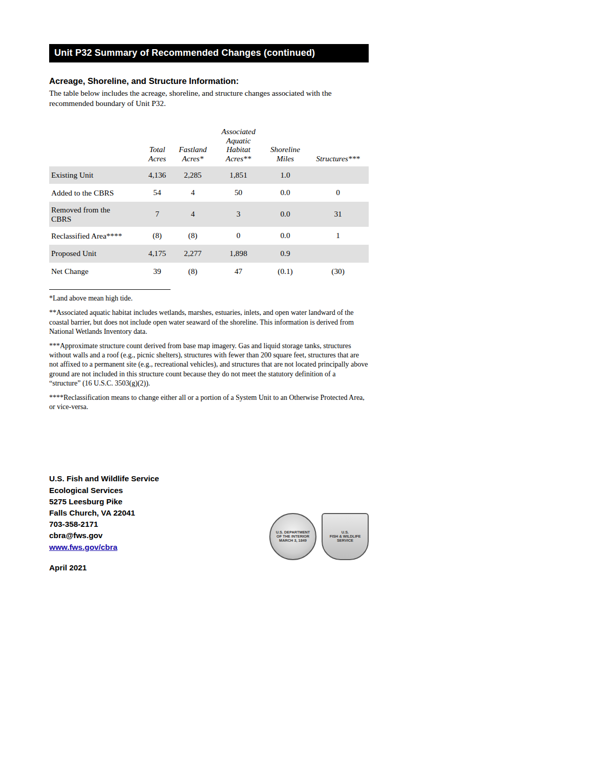Unit P32 Summary of Recommended Changes (continued)
Acreage, Shoreline, and Structure Information:
The table below includes the acreage, shoreline, and structure changes associated with the recommended boundary of Unit P32.
| | Total Acres | Fastland Acres* | Associated Aquatic Habitat Acres** | Shoreline Miles | Structures*** |
| --- | --- | --- | --- | --- | --- |
| Existing Unit | 4,136 | 2,285 | 1,851 | 1.0 | |
| Added to the CBRS | 54 | 4 | 50 | 0.0 | 0 |
| Removed from the CBRS | 7 | 4 | 3 | 0.0 | 31 |
| Reclassified Area**** | (8) | (8) | 0 | 0.0 | 1 |
| Proposed Unit | 4,175 | 2,277 | 1,898 | 0.9 | |
| Net Change | 39 | (8) | 47 | (0.1) | (30) |
*Land above mean high tide.
**Associated aquatic habitat includes wetlands, marshes, estuaries, inlets, and open water landward of the coastal barrier, but does not include open water seaward of the shoreline. This information is derived from National Wetlands Inventory data.
***Approximate structure count derived from base map imagery. Gas and liquid storage tanks, structures without walls and a roof (e.g., picnic shelters), structures with fewer than 200 square feet, structures that are not affixed to a permanent site (e.g., recreational vehicles), and structures that are not located principally above ground are not included in this structure count because they do not meet the statutory definition of a “structure” (16 U.S.C. 3503(g)(2)).
****Reclassification means to change either all or a portion of a System Unit to an Otherwise Protected Area, or vice-versa.
U.S. Fish and Wildlife Service
Ecological Services
5275 Leesburg Pike
Falls Church, VA 22041
703-358-2171
cbra@fws.gov
www.fws.gov/cbra
April 2021
U.S. DEPARTMENT OF THE INTERIOR
MARCH 3, 1849
U.S.
FISH & WILDLIFE
SERVICE